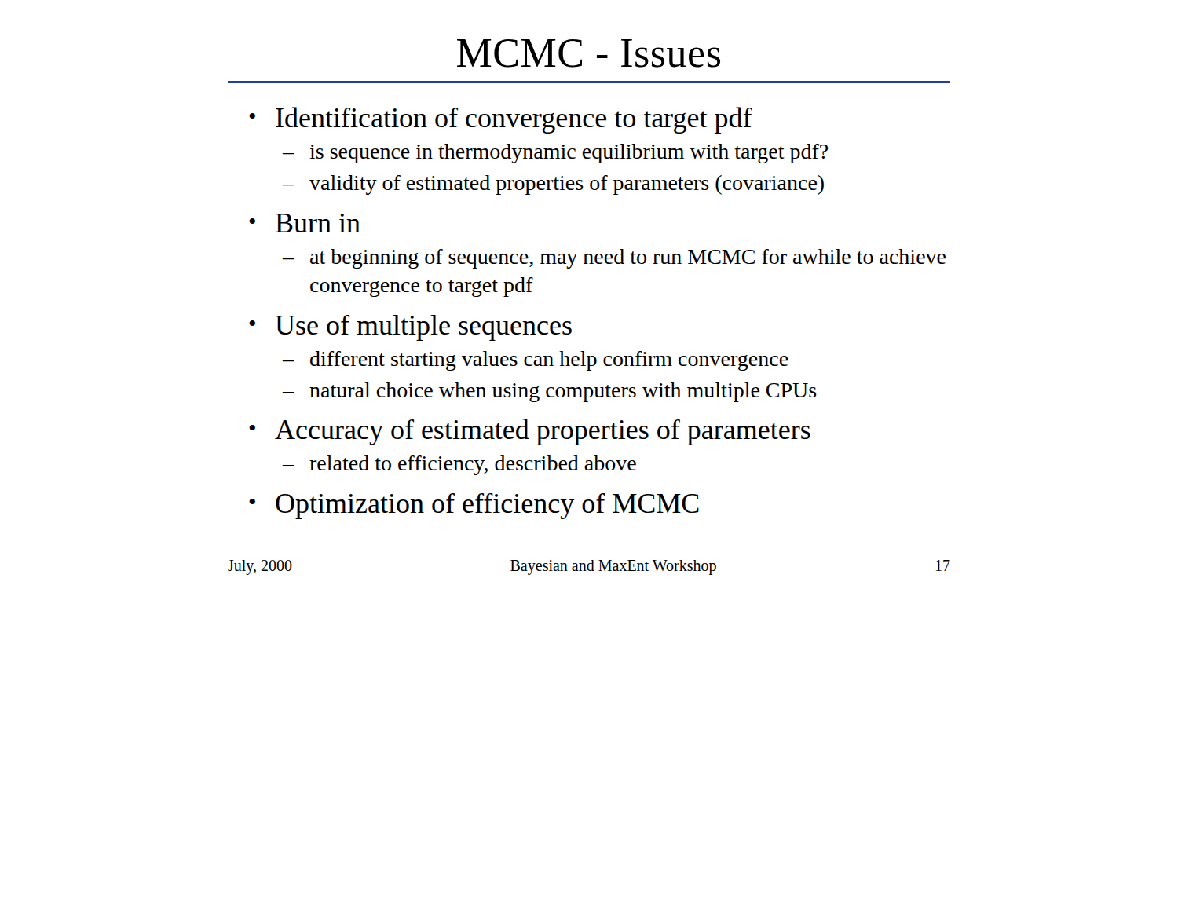MCMC - Issues
Identification of convergence to target pdf
is sequence in thermodynamic equilibrium with target pdf?
validity of estimated properties of parameters (covariance)
Burn in
at beginning of sequence, may need to run MCMC for awhile to achieve convergence to target pdf
Use of multiple sequences
different starting values can help confirm convergence
natural choice when using computers with multiple CPUs
Accuracy of estimated properties of parameters
related to efficiency, described above
Optimization of efficiency of MCMC
July, 2000 Bayesian and MaxEnt Workshop 17